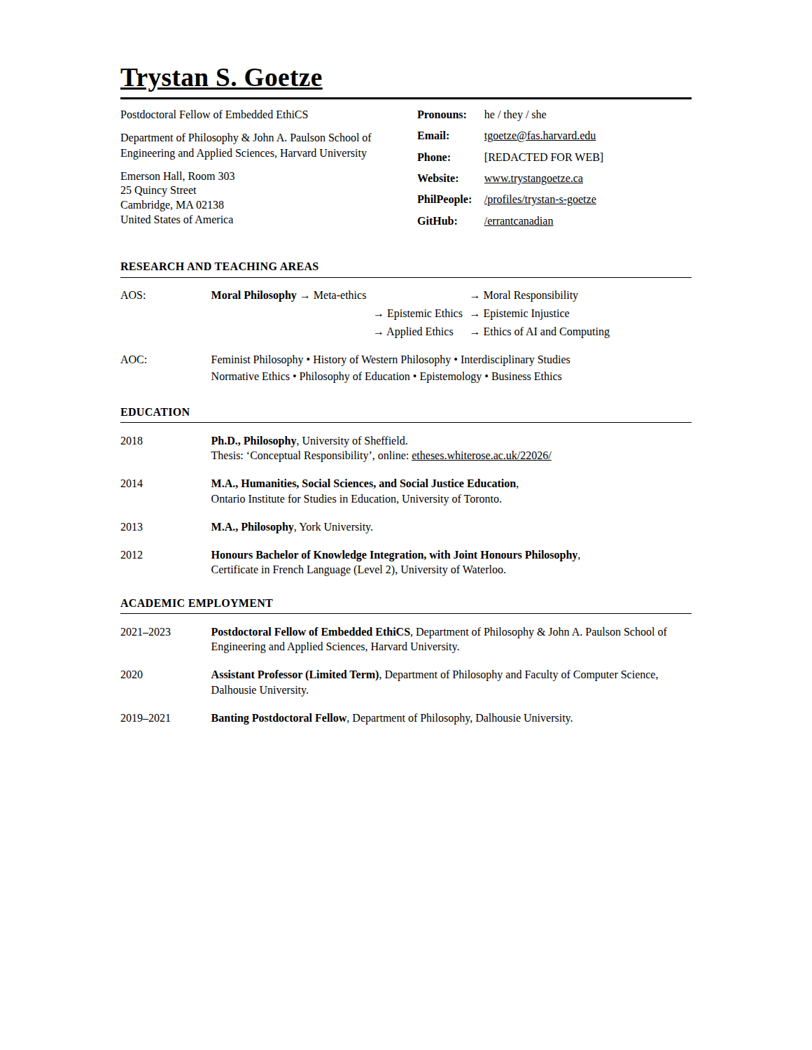Trystan S. Goetze
Postdoctoral Fellow of Embedded EthiCS
Department of Philosophy & John A. Paulson School of Engineering and Applied Sciences, Harvard University
Emerson Hall, Room 303
25 Quincy Street
Cambridge, MA 02138
United States of America
| Pronouns: | he / they / she |
| Email: | tgoetze@fas.harvard.edu |
| Phone: | [REDACTED FOR WEB] |
| Website: | www.trystangoetze.ca |
| PhilPeople: | /profiles/trystan-s-goetze |
| GitHub: | /errantcanadian |
Research and Teaching Areas
| AOS: | Moral Philosophy → Meta-ethics → Moral Responsibility → Epistemic Ethics → Epistemic Injustice → Applied Ethics → Ethics of AI and Computing |
| AOC: | Feminist Philosophy • History of Western Philosophy • Interdisciplinary Studies Normative Ethics • Philosophy of Education • Epistemology • Business Ethics |
Education
| 2018 | Ph.D., Philosophy , University of Sheffield. Thesis: ‘Conceptual Responsibility’, online: etheses.whiterose.ac.uk/22026/ |
| 2014 | M.A., Humanities, Social Sciences, and Social Justice Education , Ontario Institute for Studies in Education, University of Toronto. |
| 2013 | M.A., Philosophy , York University. |
| 2012 | Honours Bachelor of Knowledge Integration, with Joint Honours Philosophy , Certificate in French Language (Level 2), University of Waterloo. |
Academic Employment
| 2021–2023 | Postdoctoral Fellow of Embedded EthiCS , Department of Philosophy & John A. Paulson School of Engineering and Applied Sciences, Harvard University. |
| 2020 | Assistant Professor (Limited Term) , Department of Philosophy and Faculty of Computer Science, Dalhousie University. |
| 2019–2021 | Banting Postdoctoral Fellow , Department of Philosophy, Dalhousie University. |